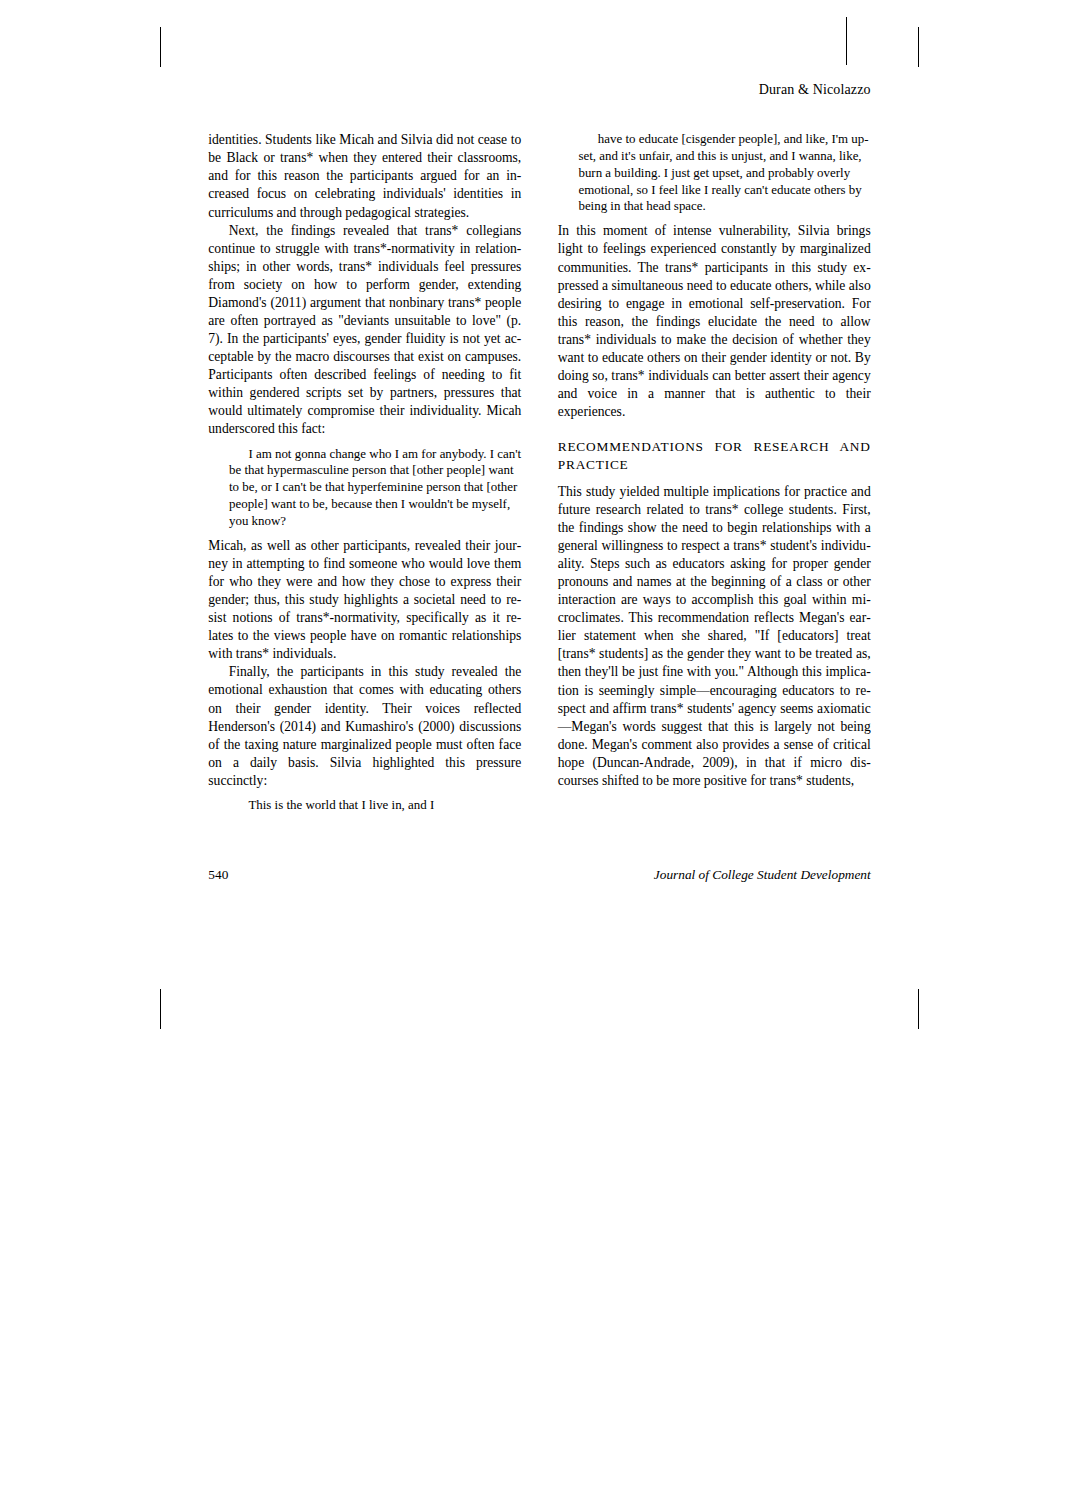Duran & Nicolazzo
identities. Students like Micah and Silvia did not cease to be Black or trans* when they entered their classrooms, and for this reason the participants argued for an increased focus on celebrating individuals' identities in curriculums and through pedagogical strategies.
Next, the findings revealed that trans* collegians continue to struggle with trans*-normativity in relationships; in other words, trans* individuals feel pressures from society on how to perform gender, extending Diamond's (2011) argument that nonbinary trans* people are often portrayed as "deviants unsuitable to love" (p. 7). In the participants' eyes, gender fluidity is not yet acceptable by the macro discourses that exist on campuses. Participants often described feelings of needing to fit within gendered scripts set by partners, pressures that would ultimately compromise their individuality. Micah underscored this fact:
I am not gonna change who I am for anybody. I can't be that hypermasculine person that [other people] want to be, or I can't be that hyperfeminine person that [other people] want to be, because then I wouldn't be myself, you know?
Micah, as well as other participants, revealed their journey in attempting to find someone who would love them for who they were and how they chose to express their gender; thus, this study highlights a societal need to resist notions of trans*-normativity, specifically as it relates to the views people have on romantic relationships with trans* individuals.
Finally, the participants in this study revealed the emotional exhaustion that comes with educating others on their gender identity. Their voices reflected Henderson's (2014) and Kumashiro's (2000) discussions of the taxing nature marginalized people must often face on a daily basis. Silvia highlighted this pressure succinctly:
This is the world that I live in, and I
have to educate [cisgender people], and like, I'm upset, and it's unfair, and this is unjust, and I wanna, like, burn a building. I just get upset, and probably overly emotional, so I feel like I really can't educate others by being in that head space.
In this moment of intense vulnerability, Silvia brings light to feelings experienced constantly by marginalized communities. The trans* participants in this study expressed a simultaneous need to educate others, while also desiring to engage in emotional self-preservation. For this reason, the findings elucidate the need to allow trans* individuals to make the decision of whether they want to educate others on their gender identity or not. By doing so, trans* individuals can better assert their agency and voice in a manner that is authentic to their experiences.
Recommendations for Research and Practice
This study yielded multiple implications for practice and future research related to trans* college students. First, the findings show the need to begin relationships with a general willingness to respect a trans* student's individuality. Steps such as educators asking for proper gender pronouns and names at the beginning of a class or other interaction are ways to accomplish this goal within microclimates. This recommendation reflects Megan's earlier statement when she shared, "If [educators] treat [trans* students] as the gender they want to be treated as, then they'll be just fine with you." Although this implication is seemingly simple—encouraging educators to respect and affirm trans* students' agency seems axiomatic—Megan's words suggest that this is largely not being done. Megan's comment also provides a sense of critical hope (Duncan-Andrade, 2009), in that if micro discourses shifted to be more positive for trans* students,
540 Journal of College Student Development